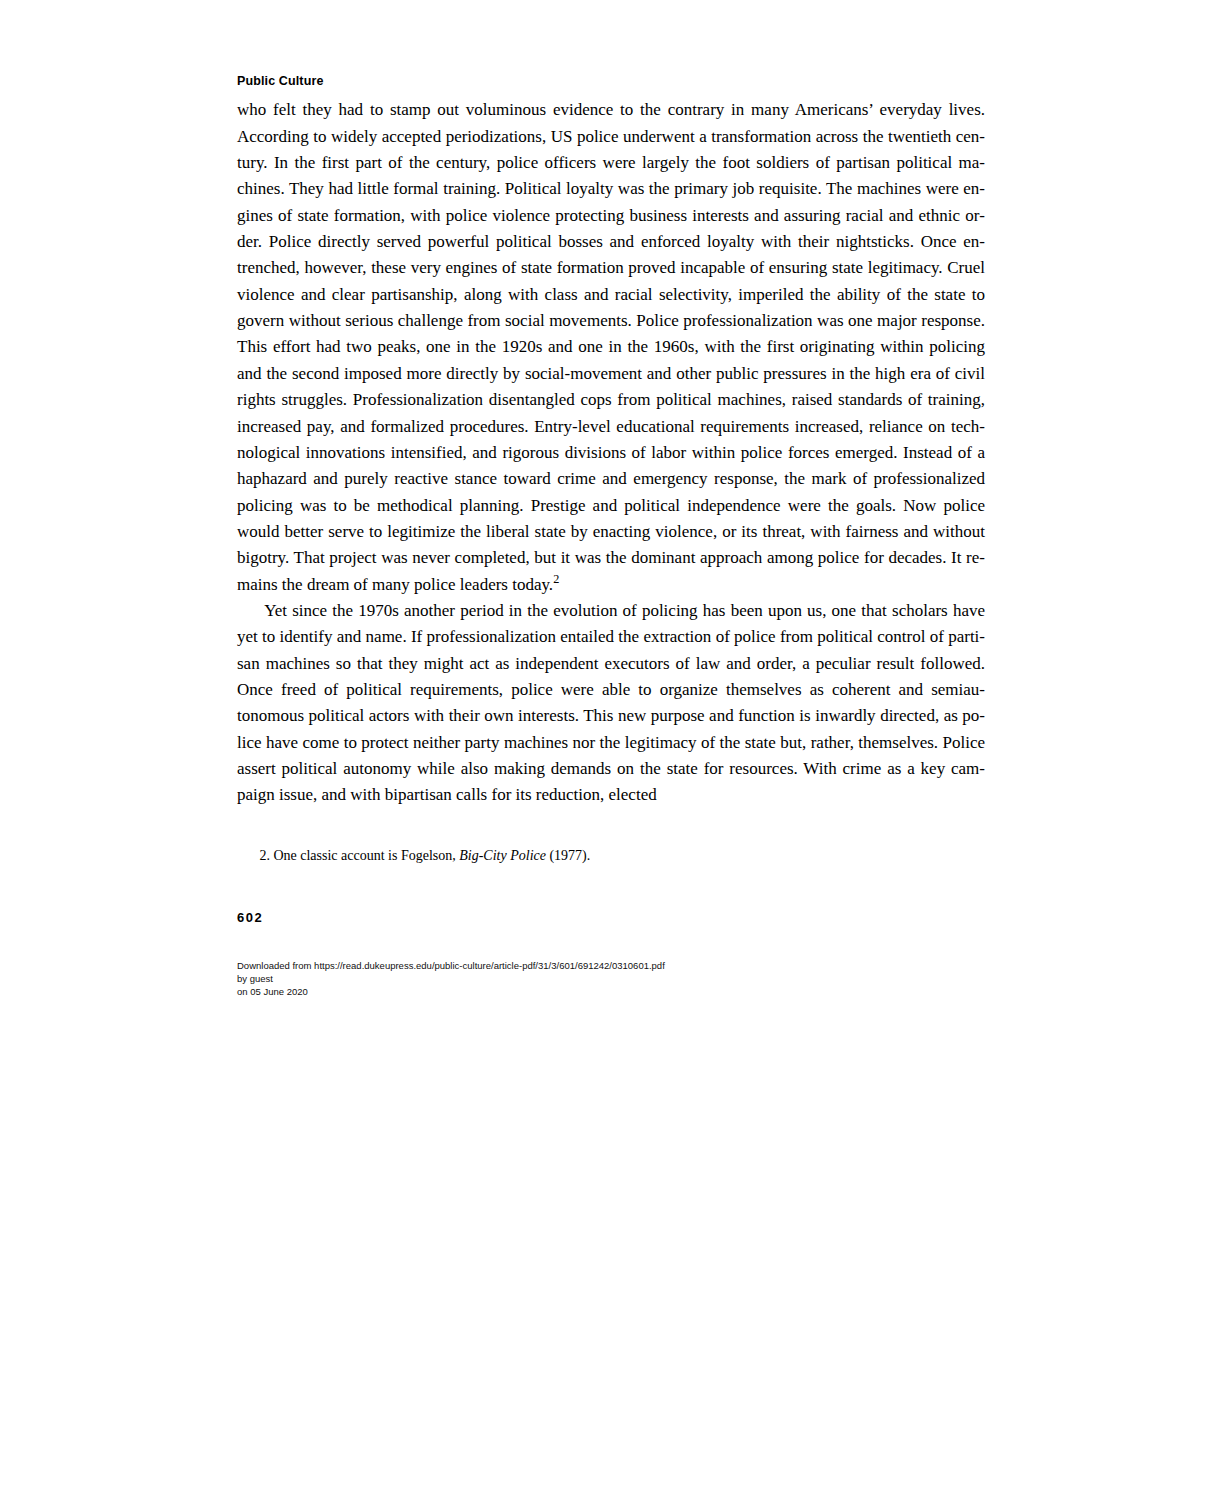Public Culture
who felt they had to stamp out voluminous evidence to the contrary in many Americans’ everyday lives. According to widely accepted periodizations, US police underwent a transformation across the twentieth century. In the first part of the century, police officers were largely the foot soldiers of partisan political machines. They had little formal training. Political loyalty was the primary job requisite. The machines were engines of state formation, with police violence protecting business interests and assuring racial and ethnic order. Police directly served powerful political bosses and enforced loyalty with their nightsticks. Once entrenched, however, these very engines of state formation proved incapable of ensuring state legitimacy. Cruel violence and clear partisanship, along with class and racial selectivity, imperiled the ability of the state to govern without serious challenge from social movements. Police professionalization was one major response. This effort had two peaks, one in the 1920s and one in the 1960s, with the first originating within policing and the second imposed more directly by social-movement and other public pressures in the high era of civil rights struggles. Professionalization disentangled cops from political machines, raised standards of training, increased pay, and formalized procedures. Entry-level educational requirements increased, reliance on technological innovations intensified, and rigorous divisions of labor within police forces emerged. Instead of a haphazard and purely reactive stance toward crime and emergency response, the mark of professionalized policing was to be methodical planning. Prestige and political independence were the goals. Now police would better serve to legitimize the liberal state by enacting violence, or its threat, with fairness and without bigotry. That project was never completed, but it was the dominant approach among police for decades. It remains the dream of many police leaders today.2
Yet since the 1970s another period in the evolution of policing has been upon us, one that scholars have yet to identify and name. If professionalization entailed the extraction of police from political control of partisan machines so that they might act as independent executors of law and order, a peculiar result followed. Once freed of political requirements, police were able to organize themselves as coherent and semiautonomous political actors with their own interests. This new purpose and function is inwardly directed, as police have come to protect neither party machines nor the legitimacy of the state but, rather, themselves. Police assert political autonomy while also making demands on the state for resources. With crime as a key campaign issue, and with bipartisan calls for its reduction, elected
2. One classic account is Fogelson, Big-City Police (1977).
602
Downloaded from https://read.dukeupress.edu/public-culture/article-pdf/31/3/601/691242/0310601.pdf
by guest
on 05 June 2020